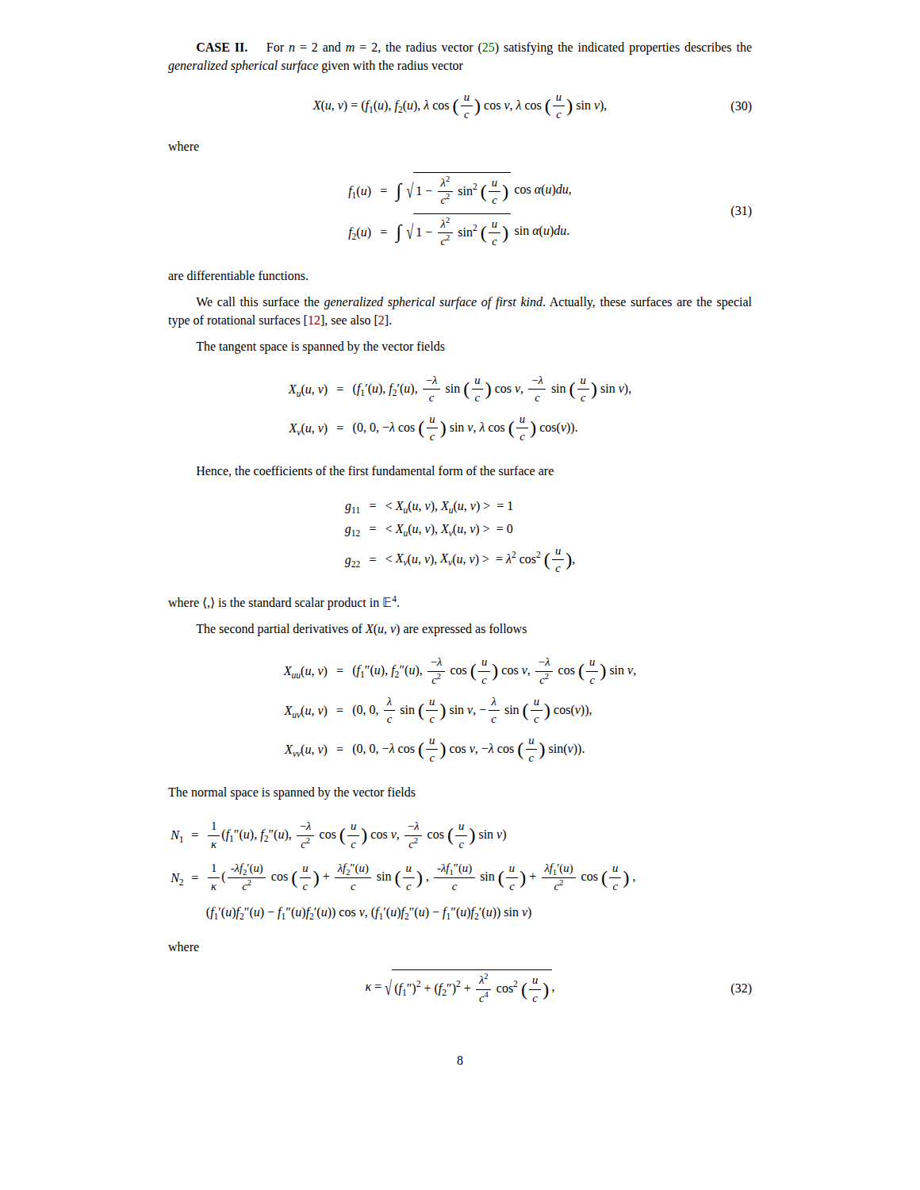CASE II. For n = 2 and m = 2, the radius vector (25) satisfying the indicated properties describes the generalized spherical surface given with the radius vector
X(u, v) = (f1(u), f2(u), λ cos (uc) cos v, λ cos (uc) sin v), (30)
where
| f 1 ( u ) | = | ∫ √ 1 − λ 2 c 2 sin 2 ( u c ) cos α ( u ) du , |
| f 2 ( u ) | = | ∫ √ 1 − λ 2 c 2 sin 2 ( u c ) sin α ( u ) du . |
(31)
are differentiable functions.
We call this surface the generalized spherical surface of first kind. Actually, these surfaces are the special type of rotational surfaces [12], see also [2].
The tangent space is spanned by the vector fields
| X u ( u , v ) | = | ( f 1 ′( u ), f 2 ′( u ), − λ c sin ( u c ) cos v , − λ c sin ( u c ) sin v ), |
| X v ( u , v ) | = | (0, 0, − λ cos ( u c ) sin v , λ cos ( u c ) cos( v )). |
Hence, the coefficients of the first fundamental form of the surface are
| g 11 | = | < X u ( u , v ), X u ( u , v ) > = 1 |
| g 12 | = | < X u ( u , v ), X v ( u , v ) > = 0 |
| g 22 | = | < X v ( u , v ), X v ( u , v ) > = λ 2 cos 2 ( u c ) , |
where ⟨,⟩ is the standard scalar product in 𝔼4.
The second partial derivatives of X(u, v) are expressed as follows
| X uu ( u , v ) | = | ( f 1 ″( u ), f 2 ″( u ), − λ c 2 cos ( u c ) cos v , − λ c 2 cos ( u c ) sin v , |
| X uv ( u , v ) | = | (0, 0, λ c sin ( u c ) sin v , − λ c sin ( u c ) cos( v )), |
| X vv ( u , v ) | = | (0, 0, − λ cos ( u c ) cos v , − λ cos ( u c ) sin( v )). |
The normal space is spanned by the vector fields
| N 1 | = | 1 κ ( f 1 ″( u ), f 2 ″( u ), − λ c 2 cos ( u c ) cos v , − λ c 2 cos ( u c ) sin v ) |
| N 2 | = | 1 κ ( - λf 2 ′( u ) c 2 cos ( u c ) + λf 2 ″( u ) c sin ( u c ) , - λf 1 ″( u ) c sin ( u c ) + λf 1 ′( u ) c 2 cos ( u c ) , |
| | | ( f 1 ′( u ) f 2 ″( u ) − f 1 ″( u ) f 2 ′( u )) cos v , ( f 1 ′( u ) f 2 ″( u ) − f 1 ″( u ) f 2 ′( u )) sin v ) |
where
κ = √(f1″)2 + (f2″)2 + λ2 c4 cos2 (uc), (32)
8